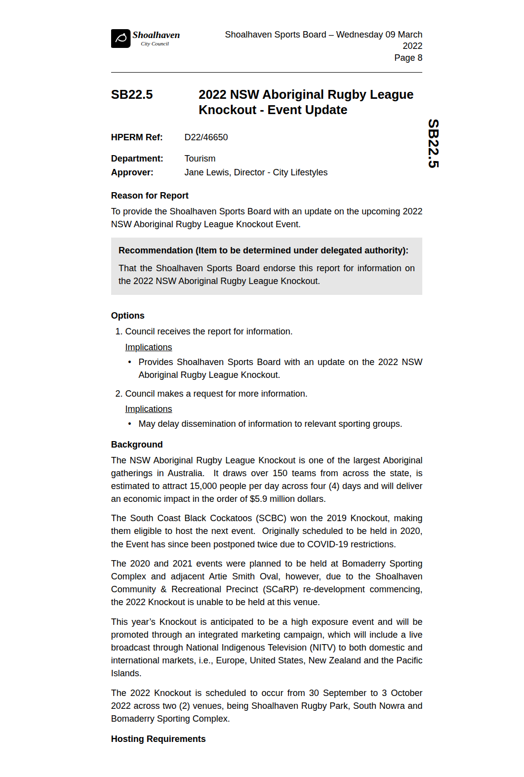Shoalhaven City Council
Shoalhaven Sports Board – Wednesday 09 March 2022
Page 8
SB22.5
2022 NSW Aboriginal Rugby League Knockout - Event Update
HPERM Ref:
D22/46650
Department:
Tourism
Approver:
Jane Lewis, Director - City Lifestyles
Reason for Report
To provide the Shoalhaven Sports Board with an update on the upcoming 2022 NSW Aboriginal Rugby League Knockout Event.
Recommendation (Item to be determined under delegated authority):
That the Shoalhaven Sports Board endorse this report for information on the 2022 NSW Aboriginal Rugby League Knockout.
Options
Council receives the report for information.
Implications
Provides Shoalhaven Sports Board with an update on the 2022 NSW Aboriginal Rugby League Knockout.
Council makes a request for more information.
Implications
May delay dissemination of information to relevant sporting groups.
Background
The NSW Aboriginal Rugby League Knockout is one of the largest Aboriginal gatherings in Australia. It draws over 150 teams from across the state, is estimated to attract 15,000 people per day across four (4) days and will deliver an economic impact in the order of $5.9 million dollars.
The South Coast Black Cockatoos (SCBC) won the 2019 Knockout, making them eligible to host the next event. Originally scheduled to be held in 2020, the Event has since been postponed twice due to COVID-19 restrictions.
The 2020 and 2021 events were planned to be held at Bomaderry Sporting Complex and adjacent Artie Smith Oval, however, due to the Shoalhaven Community & Recreational Precinct (SCaRP) re-development commencing, the 2022 Knockout is unable to be held at this venue.
This year’s Knockout is anticipated to be a high exposure event and will be promoted through an integrated marketing campaign, which will include a live broadcast through National Indigenous Television (NITV) to both domestic and international markets, i.e., Europe, United States, New Zealand and the Pacific Islands.
The 2022 Knockout is scheduled to occur from 30 September to 3 October 2022 across two (2) venues, being Shoalhaven Rugby Park, South Nowra and Bomaderry Sporting Complex.
Hosting Requirements
SB22.5